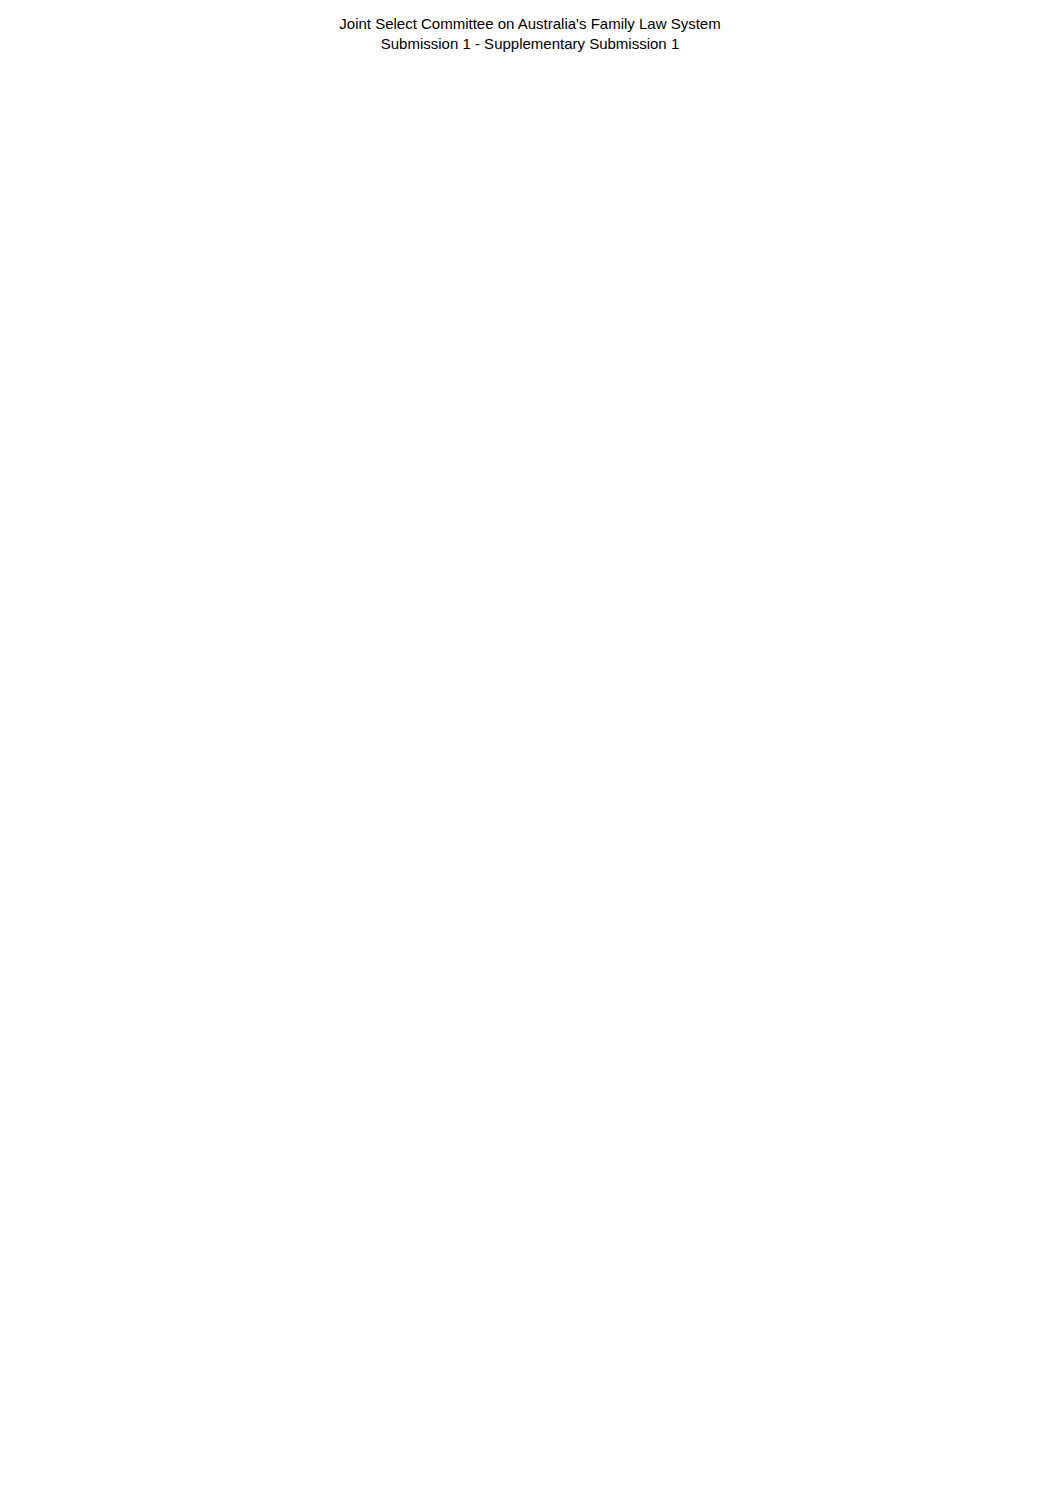Joint Select Committee on Australia's Family Law System Submission 1 - Supplementary Submission 1